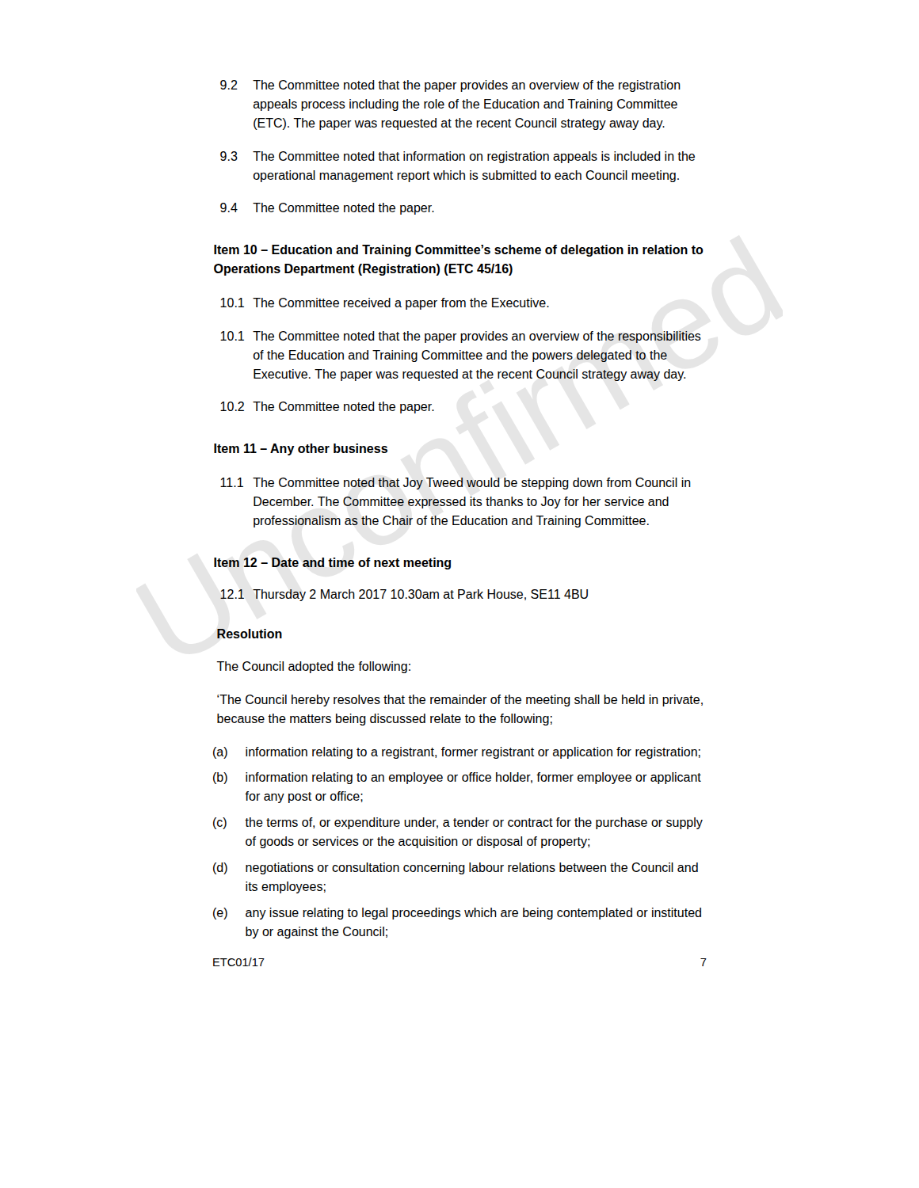Unconfirmed
9.2
The Committee noted that the paper provides an overview of the registration appeals process including the role of the Education and Training Committee (ETC). The paper was requested at the recent Council strategy away day.
9.3
The Committee noted that information on registration appeals is included in the operational management report which is submitted to each Council meeting.
9.4
The Committee noted the paper.
Item 10 – Education and Training Committee’s scheme of delegation in relation to Operations Department (Registration) (ETC 45/16)
10.1
The Committee received a paper from the Executive.
10.1
The Committee noted that the paper provides an overview of the responsibilities of the Education and Training Committee and the powers delegated to the Executive. The paper was requested at the recent Council strategy away day.
10.2
The Committee noted the paper.
Item 11 – Any other business
11.1
The Committee noted that Joy Tweed would be stepping down from Council in December. The Committee expressed its thanks to Joy for her service and professionalism as the Chair of the Education and Training Committee.
Item 12 – Date and time of next meeting
12.1
Thursday 2 March 2017 10.30am at Park House, SE11 4BU
Resolution
The Council adopted the following:
‘The Council hereby resolves that the remainder of the meeting shall be held in private, because the matters being discussed relate to the following;
(a) information relating to a registrant, former registrant or application for registration;
(b) information relating to an employee or office holder, former employee or applicant for any post or office;
(c) the terms of, or expenditure under, a tender or contract for the purchase or supply of goods or services or the acquisition or disposal of property;
(d) negotiations or consultation concerning labour relations between the Council and its employees;
(e) any issue relating to legal proceedings which are being contemplated or instituted by or against the Council;
ETC01/17 7